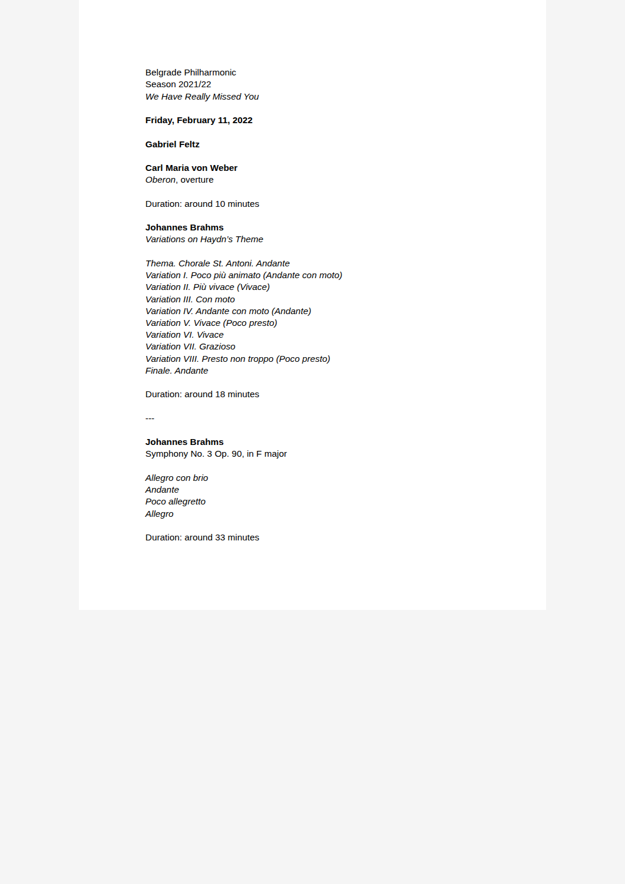Belgrade Philharmonic
Season 2021/22
We Have Really Missed You
Friday, February 11, 2022
Gabriel Feltz
Carl Maria von Weber
Oberon, overture
Duration: around 10 minutes
Johannes Brahms
Variations on Haydn’s Theme
Thema. Chorale St. Antoni. Andante
Variation I. Poco più animato (Andante con moto)
Variation II. Più vivace (Vivace)
Variation III. Con moto
Variation IV. Andante con moto (Andante)
Variation V. Vivace (Poco presto)
Variation VI. Vivace
Variation VII. Grazioso
Variation VIII. Presto non troppo (Poco presto)
Finale. Andante
Duration: around 18 minutes
---
Johannes Brahms
Symphony No. 3 Op. 90, in F major
Allegro con brio
Andante
Poco allegretto
Allegro
Duration: around 33 minutes